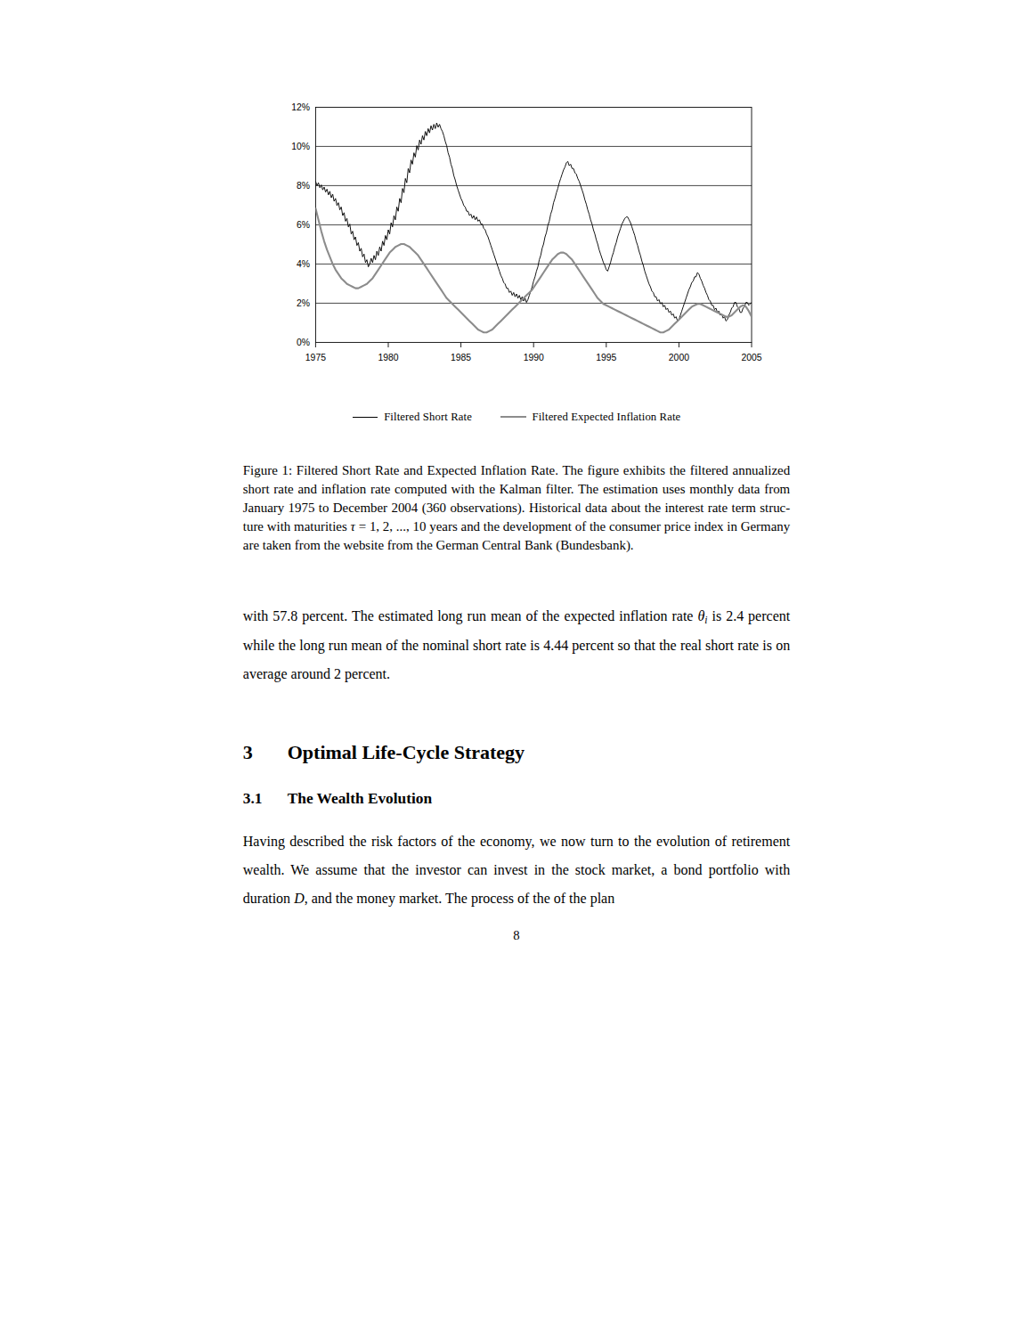12% 10% 8% 6% 4% 2% 0% 1975 1980 1985 1990 1995 2000 2005
Filtered Short Rate Filtered Expected Inflation Rate
Figure 1: Filtered Short Rate and Expected Inflation Rate. The figure exhibits the filtered annualized short rate and inflation rate computed with the Kalman filter. The estimation uses monthly data from January 1975 to December 2004 (360 observations). Historical data about the interest rate term structure with maturities τ = 1, 2, ..., 10 years and the development of the consumer price index in Germany are taken from the website from the German Central Bank (Bundesbank).
with 57.8 percent. The estimated long run mean of the expected inflation rate θi is 2.4 percent while the long run mean of the nominal short rate is 4.44 percent so that the real short rate is on average around 2 percent.
3 Optimal Life-Cycle Strategy
3.1 The Wealth Evolution
Having described the risk factors of the economy, we now turn to the evolution of retirement wealth. We assume that the investor can invest in the stock market, a bond portfolio with duration D, and the money market. The process of the of the plan
8